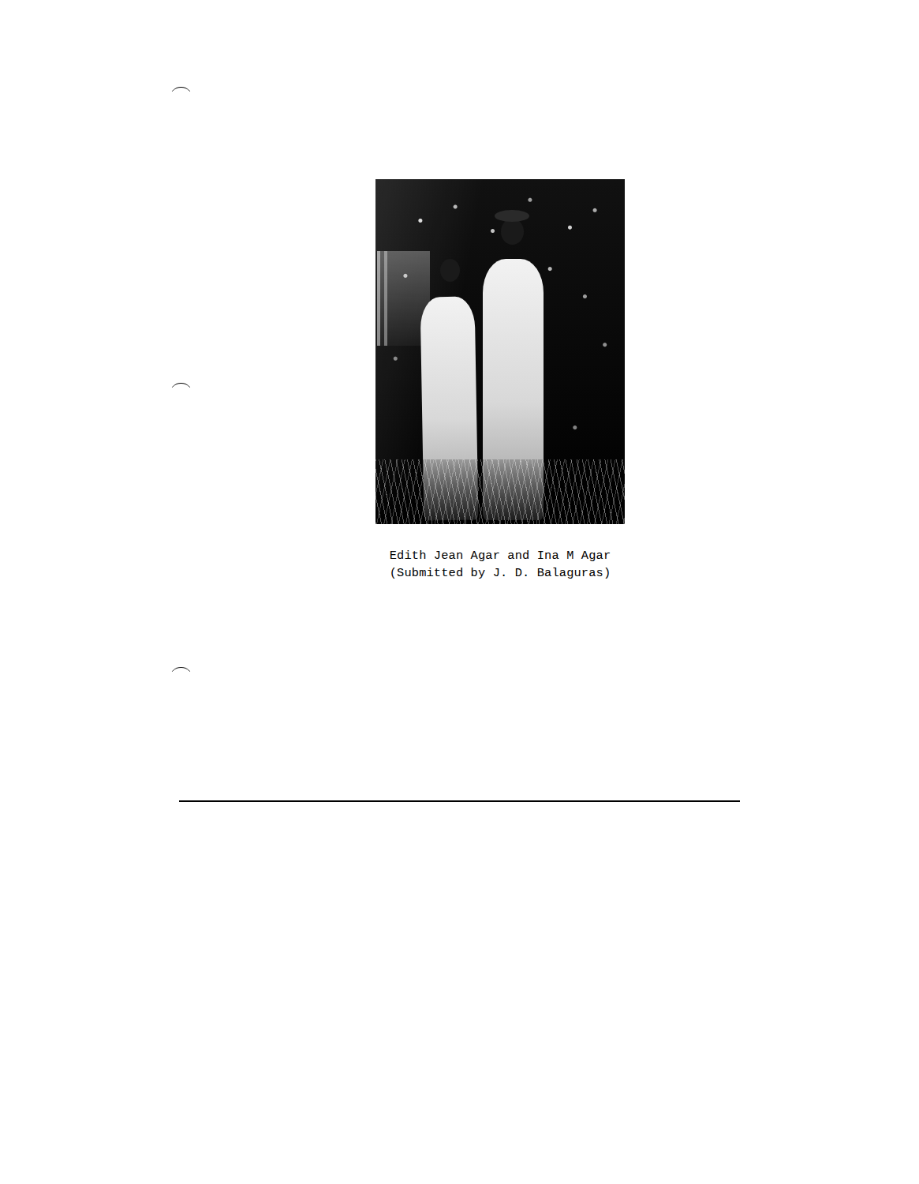Edith Jean Agar and Ina M Agar
(Submitted by J. D. Balaguras)